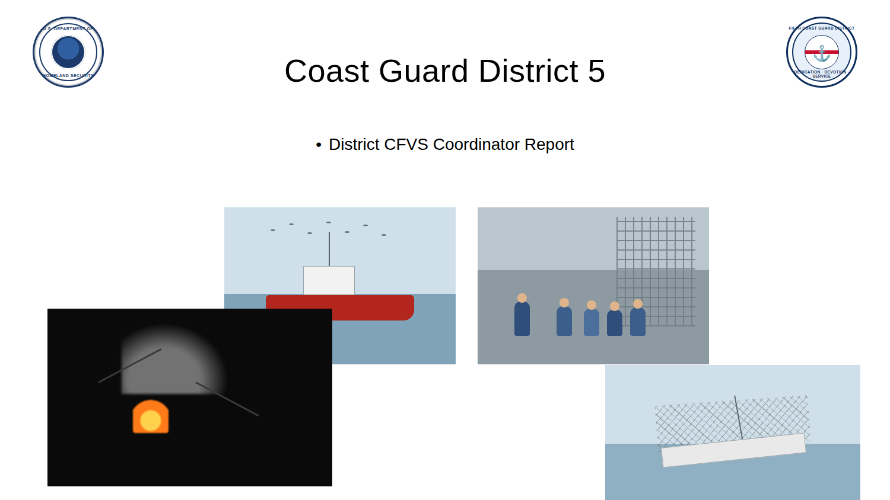U.S. Department of
Homeland Security
Fifth Coast Guard District
⚓
Dedication · Devotion · Service
Coast Guard District 5
District CFVS Coordinator Report